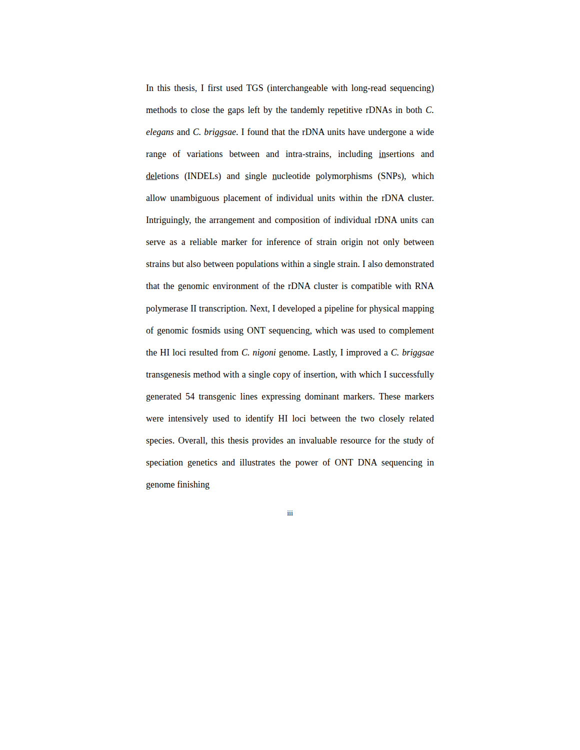In this thesis, I first used TGS (interchangeable with long-read sequencing) methods to close the gaps left by the tandemly repetitive rDNAs in both C. elegans and C. briggsae. I found that the rDNA units have undergone a wide range of variations between and intra-strains, including insertions and deletions (INDELs) and single nucleotide polymorphisms (SNPs), which allow unambiguous placement of individual units within the rDNA cluster. Intriguingly, the arrangement and composition of individual rDNA units can serve as a reliable marker for inference of strain origin not only between strains but also between populations within a single strain. I also demonstrated that the genomic environment of the rDNA cluster is compatible with RNA polymerase II transcription. Next, I developed a pipeline for physical mapping of genomic fosmids using ONT sequencing, which was used to complement the HI loci resulted from C. nigoni genome. Lastly, I improved a C. briggsae transgenesis method with a single copy of insertion, with which I successfully generated 54 transgenic lines expressing dominant markers. These markers were intensively used to identify HI loci between the two closely related species. Overall, this thesis provides an invaluable resource for the study of speciation genetics and illustrates the power of ONT DNA sequencing in genome finishing
iii